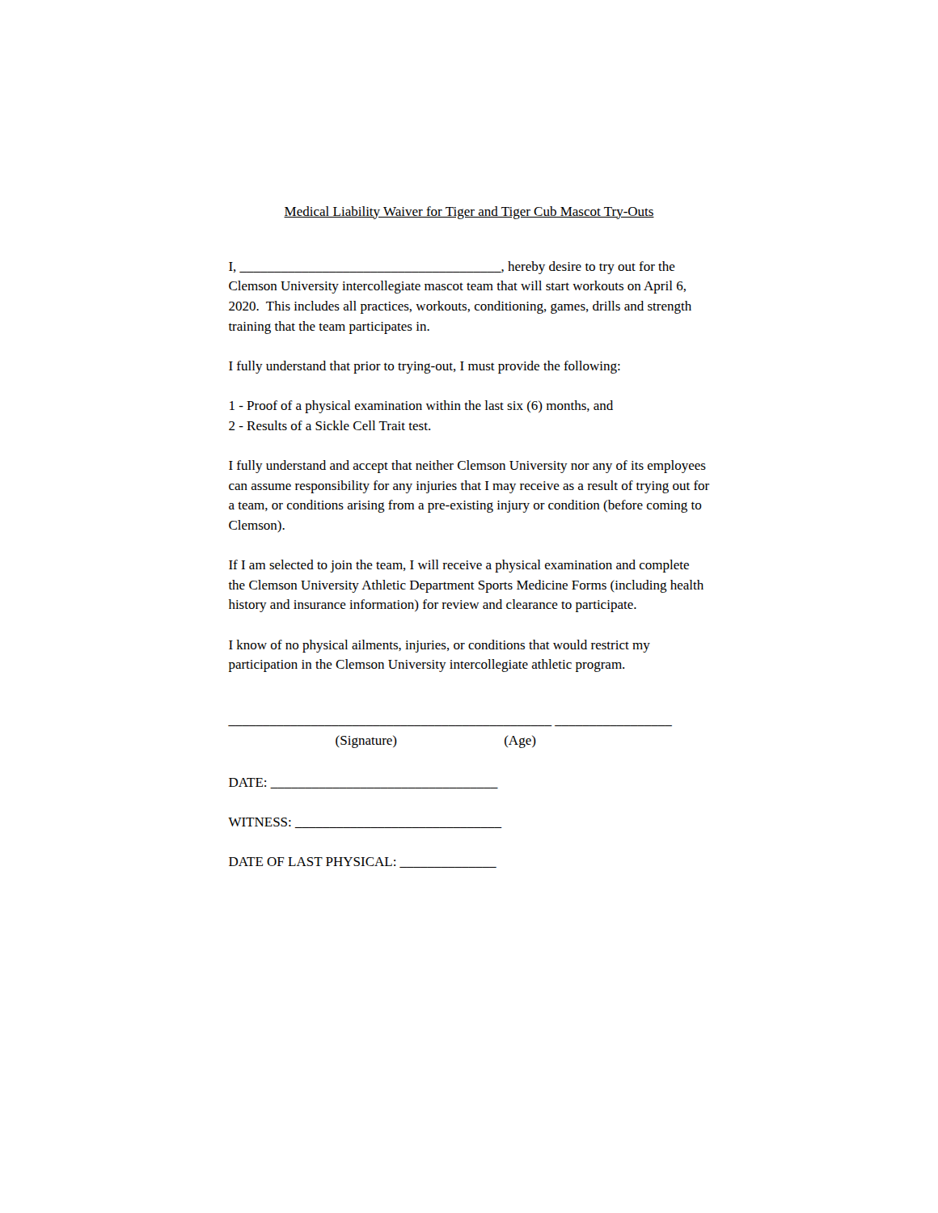Medical Liability Waiver for Tiger and Tiger Cub Mascot Try-Outs
I, ______________________________________, hereby desire to try out for the Clemson University intercollegiate mascot team that will start workouts on April 6, 2020. This includes all practices, workouts, conditioning, games, drills and strength training that the team participates in.
I fully understand that prior to trying-out, I must provide the following:
1 - Proof of a physical examination within the last six (6) months, and
2 - Results of a Sickle Cell Trait test.
I fully understand and accept that neither Clemson University nor any of its employees can assume responsibility for any injuries that I may receive as a result of trying out for a team, or conditions arising from a pre-existing injury or condition (before coming to Clemson).
If I am selected to join the team, I will receive a physical examination and complete the Clemson University Athletic Department Sports Medicine Forms (including health history and insurance information) for review and clearance to participate.
I know of no physical ailments, injuries, or conditions that would restrict my participation in the Clemson University intercollegiate athletic program.
_______________________________________________ _________________
(Signature)(Age)
DATE: _________________________________
WITNESS: ______________________________
DATE OF LAST PHYSICAL: ______________